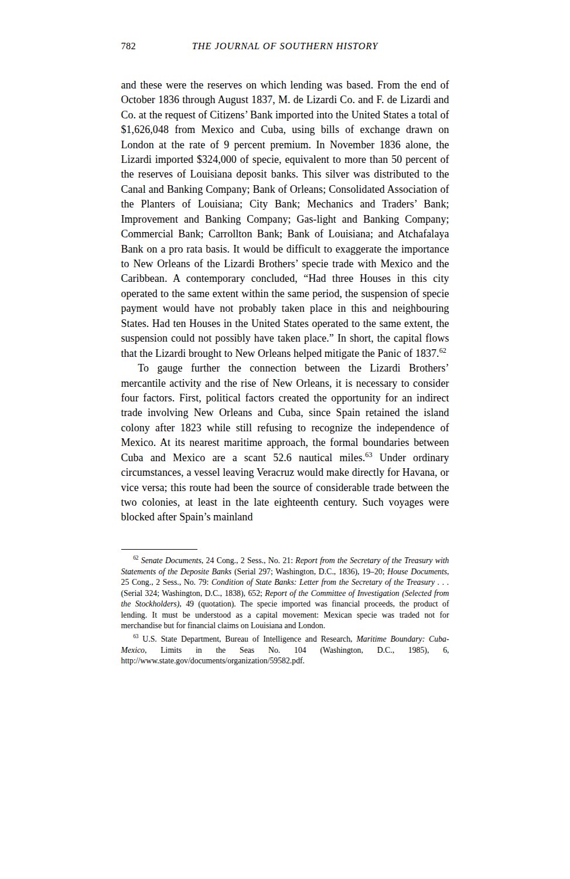782
THE JOURNAL OF SOUTHERN HISTORY
and these were the reserves on which lending was based. From the end of October 1836 through August 1837, M. de Lizardi Co. and F. de Lizardi and Co. at the request of Citizens’ Bank imported into the United States a total of $1,626,048 from Mexico and Cuba, using bills of exchange drawn on London at the rate of 9 percent premium. In November 1836 alone, the Lizardi imported $324,000 of specie, equivalent to more than 50 percent of the reserves of Louisiana deposit banks. This silver was distributed to the Canal and Banking Company; Bank of Orleans; Consolidated Association of the Planters of Louisiana; City Bank; Mechanics and Traders’ Bank; Improvement and Banking Company; Gas-light and Banking Company; Commercial Bank; Carrollton Bank; Bank of Louisiana; and Atchafalaya Bank on a pro rata basis. It would be difficult to exaggerate the importance to New Orleans of the Lizardi Brothers’ specie trade with Mexico and the Caribbean. A contemporary concluded, “Had three Houses in this city operated to the same extent within the same period, the suspension of specie payment would have not probably taken place in this and neighbouring States. Had ten Houses in the United States operated to the same extent, the suspension could not possibly have taken place.” In short, the capital flows that the Lizardi brought to New Orleans helped mitigate the Panic of 1837.62
To gauge further the connection between the Lizardi Brothers’ mercantile activity and the rise of New Orleans, it is necessary to consider four factors. First, political factors created the opportunity for an indirect trade involving New Orleans and Cuba, since Spain retained the island colony after 1823 while still refusing to recognize the independence of Mexico. At its nearest maritime approach, the formal boundaries between Cuba and Mexico are a scant 52.6 nautical miles.63 Under ordinary circumstances, a vessel leaving Veracruz would make directly for Havana, or vice versa; this route had been the source of considerable trade between the two colonies, at least in the late eighteenth century. Such voyages were blocked after Spain’s mainland
62 Senate Documents, 24 Cong., 2 Sess., No. 21: Report from the Secretary of the Treasury with Statements of the Deposite Banks (Serial 297; Washington, D.C., 1836), 19–20; House Documents, 25 Cong., 2 Sess., No. 79: Condition of State Banks: Letter from the Secretary of the Treasury . . . (Serial 324; Washington, D.C., 1838), 652; Report of the Committee of Investigation (Selected from the Stockholders), 49 (quotation). The specie imported was financial proceeds, the product of lending. It must be understood as a capital movement: Mexican specie was traded not for merchandise but for financial claims on Louisiana and London.
63 U.S. State Department, Bureau of Intelligence and Research, Maritime Boundary: Cuba-Mexico, Limits in the Seas No. 104 (Washington, D.C., 1985), 6, http://www.state.gov/documents/organization/59582.pdf.